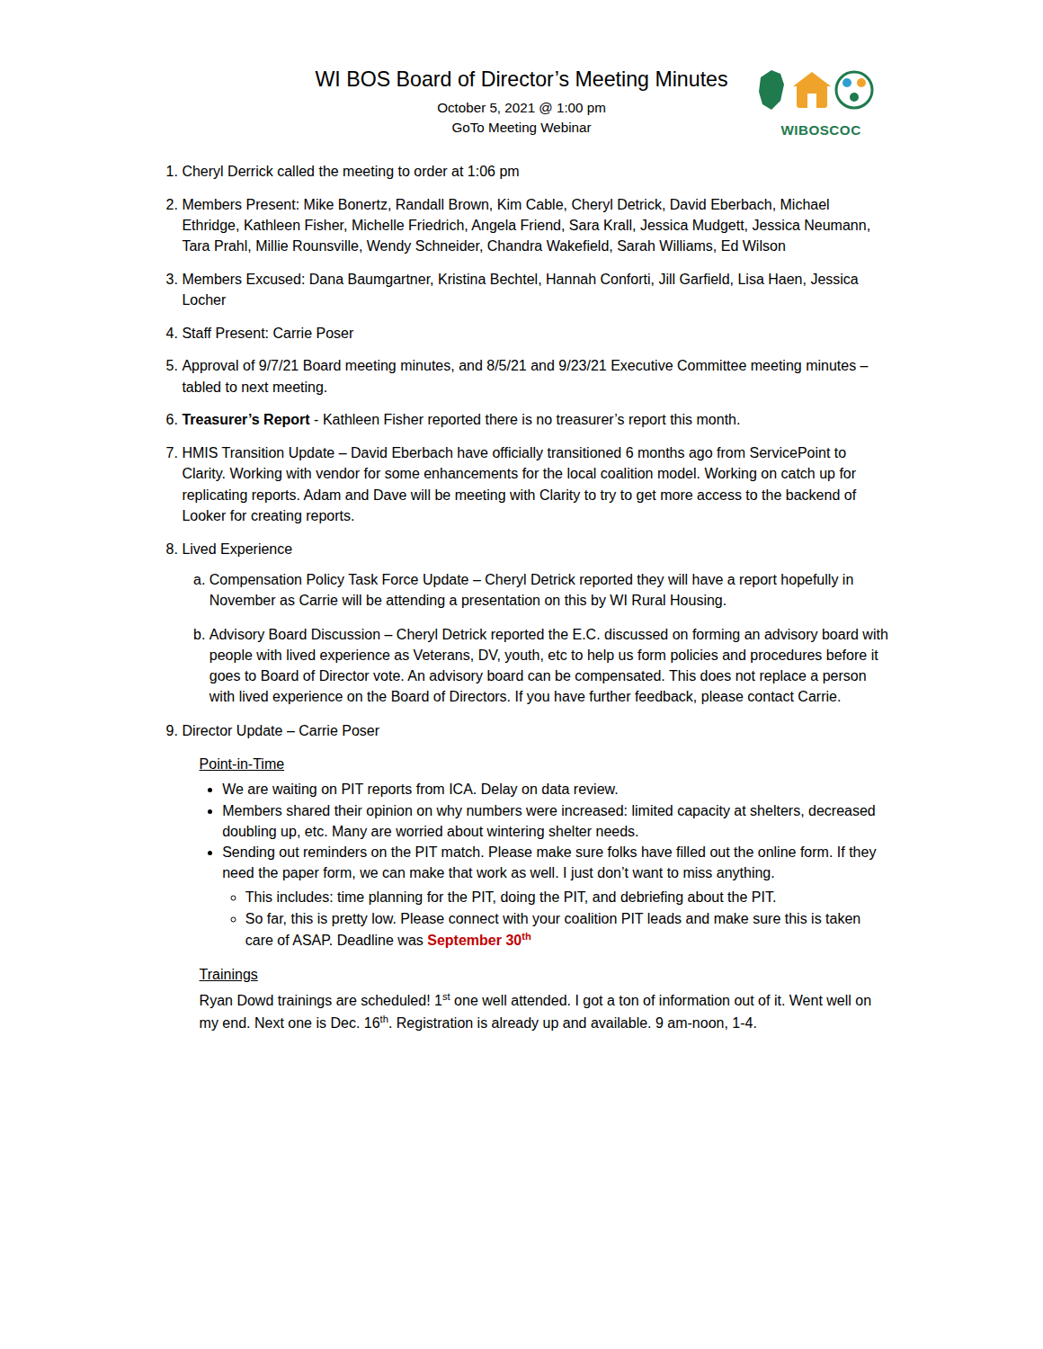WIBOSCOC
WI BOS Board of Director’s Meeting Minutes
October 5, 2021 @ 1:00 pm
GoTo Meeting Webinar
Cheryl Derrick called the meeting to order at 1:06 pm
Members Present: Mike Bonertz, Randall Brown, Kim Cable, Cheryl Detrick, David Eberbach, Michael Ethridge, Kathleen Fisher, Michelle Friedrich, Angela Friend, Sara Krall, Jessica Mudgett, Jessica Neumann, Tara Prahl, Millie Rounsville, Wendy Schneider, Chandra Wakefield, Sarah Williams, Ed Wilson
Members Excused: Dana Baumgartner, Kristina Bechtel, Hannah Conforti, Jill Garfield, Lisa Haen, Jessica Locher
Staff Present: Carrie Poser
Approval of 9/7/21 Board meeting minutes, and 8/5/21 and 9/23/21 Executive Committee meeting minutes – tabled to next meeting.
Treasurer’s Report - Kathleen Fisher reported there is no treasurer’s report this month.
HMIS Transition Update – David Eberbach have officially transitioned 6 months ago from ServicePoint to Clarity. Working with vendor for some enhancements for the local coalition model. Working on catch up for replicating reports. Adam and Dave will be meeting with Clarity to try to get more access to the backend of Looker for creating reports.
Lived Experience
Compensation Policy Task Force Update – Cheryl Detrick reported they will have a report hopefully in November as Carrie will be attending a presentation on this by WI Rural Housing.
Advisory Board Discussion – Cheryl Detrick reported the E.C. discussed on forming an advisory board with people with lived experience as Veterans, DV, youth, etc to help us form policies and procedures before it goes to Board of Director vote. An advisory board can be compensated. This does not replace a person with lived experience on the Board of Directors. If you have further feedback, please contact Carrie.
Director Update – Carrie Poser
Point-in-Time
We are waiting on PIT reports from ICA. Delay on data review.
Members shared their opinion on why numbers were increased: limited capacity at shelters, decreased doubling up, etc. Many are worried about wintering shelter needs.
Sending out reminders on the PIT match. Please make sure folks have filled out the online form. If they need the paper form, we can make that work as well. I just don’t want to miss anything.
This includes: time planning for the PIT, doing the PIT, and debriefing about the PIT.
So far, this is pretty low. Please connect with your coalition PIT leads and make sure this is taken care of ASAP. Deadline was September 30th
Trainings
Ryan Dowd trainings are scheduled! 1st one well attended. I got a ton of information out of it. Went well on my end. Next one is Dec. 16th. Registration is already up and available. 9 am-noon, 1-4.